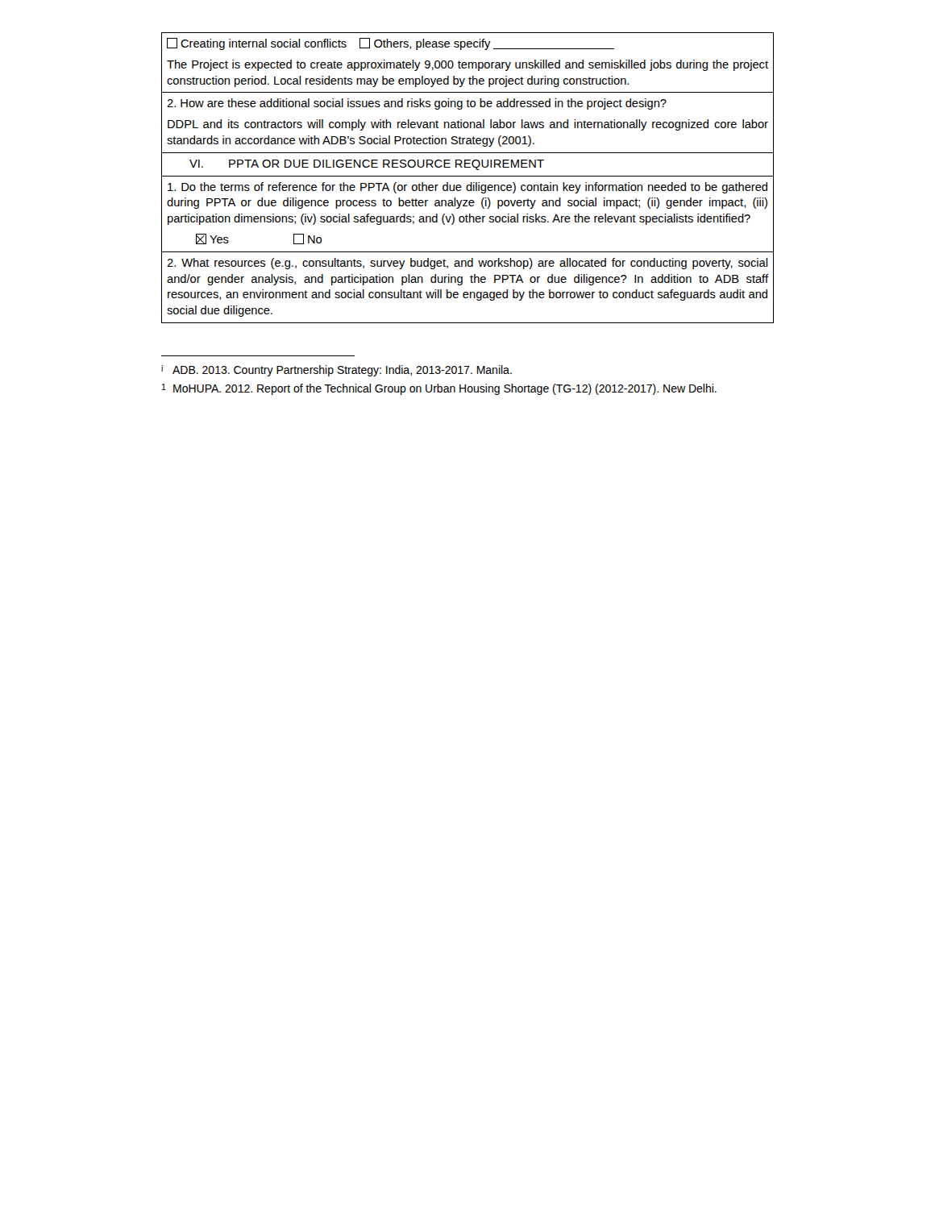| Creating internal social conflicts Others, please specify The Project is expected to create approximately 9,000 temporary unskilled and semiskilled jobs during the project construction period. Local residents may be employed by the project during construction. |
| 2. How are these additional social issues and risks going to be addressed in the project design? DDPL and its contractors will comply with relevant national labor laws and internationally recognized core labor standards in accordance with ADB’s Social Protection Strategy (2001). |
| VI. PPTA OR DUE DILIGENCE RESOURCE REQUIREMENT |
| 1. Do the terms of reference for the PPTA (or other due diligence) contain key information needed to be gathered during PPTA or due diligence process to better analyze (i) poverty and social impact; (ii) gender impact, (iii) participation dimensions; (iv) social safeguards; and (v) other social risks. Are the relevant specialists identified? Yes No |
| 2. What resources (e.g., consultants, survey budget, and workshop) are allocated for conducting poverty, social and/or gender analysis, and participation plan during the PPTA or due diligence? In addition to ADB staff resources, an environment and social consultant will be engaged by the borrower to conduct safeguards audit and social due diligence. |
iADB. 2013. Country Partnership Strategy: India, 2013-2017. Manila.
1MoHUPA. 2012. Report of the Technical Group on Urban Housing Shortage (TG-12) (2012-2017). New Delhi.